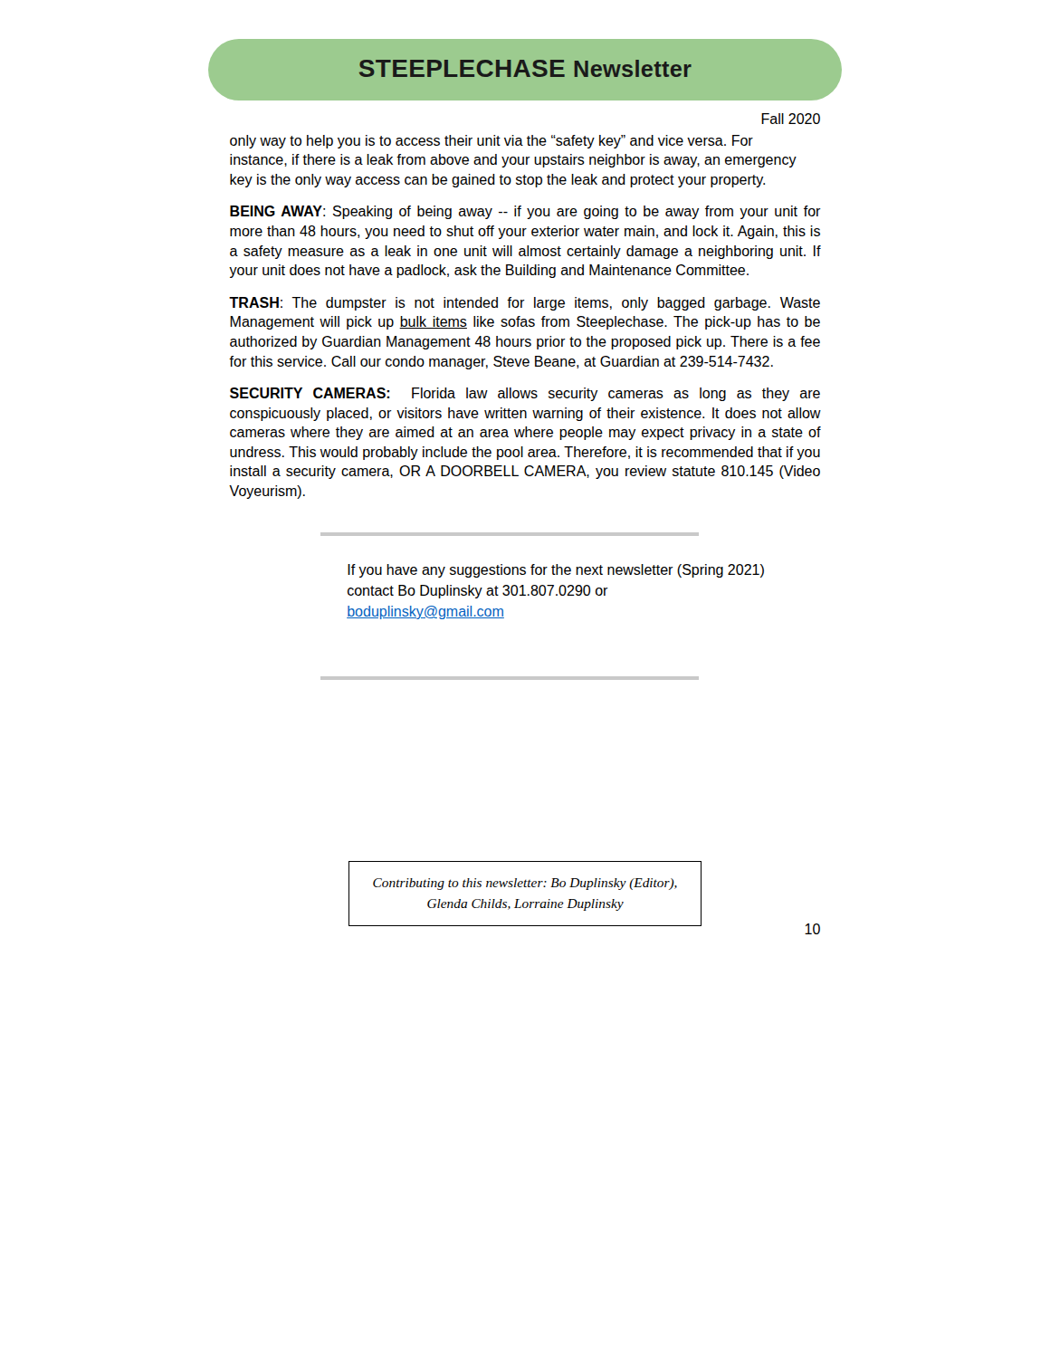STEEPLECHASE Newsletter
Fall 2020
only way to help you is to access their unit via the “safety key” and vice versa. For
instance, if there is a leak from above and your upstairs neighbor is away, an emergency key is the only way access can be gained to stop the leak and protect your property.
BEING AWAY: Speaking of being away -- if you are going to be away from your unit for more than 48 hours, you need to shut off your exterior water main, and lock it. Again, this is a safety measure as a leak in one unit will almost certainly damage a neighboring unit. If your unit does not have a padlock, ask the Building and Maintenance Committee.
TRASH: The dumpster is not intended for large items, only bagged garbage. Waste Management will pick up bulk items like sofas from Steeplechase. The pick-up has to be authorized by Guardian Management 48 hours prior to the proposed pick up. There is a fee for this service. Call our condo manager, Steve Beane, at Guardian at 239-514-7432.
SECURITY CAMERAS: Florida law allows security cameras as long as they are conspicuously placed, or visitors have written warning of their existence. It does not allow cameras where they are aimed at an area where people may expect privacy in a state of undress. This would probably include the pool area. Therefore, it is recommended that if you install a security camera, OR A DOORBELL CAMERA, you review statute 810.145 (Video Voyeurism).
If you have any suggestions for the next newsletter (Spring 2021)
contact Bo Duplinsky at 301.807.0290 or boduplinsky@gmail.com
Contributing to this newsletter: Bo Duplinsky (Editor),
Glenda Childs, Lorraine Duplinsky
10